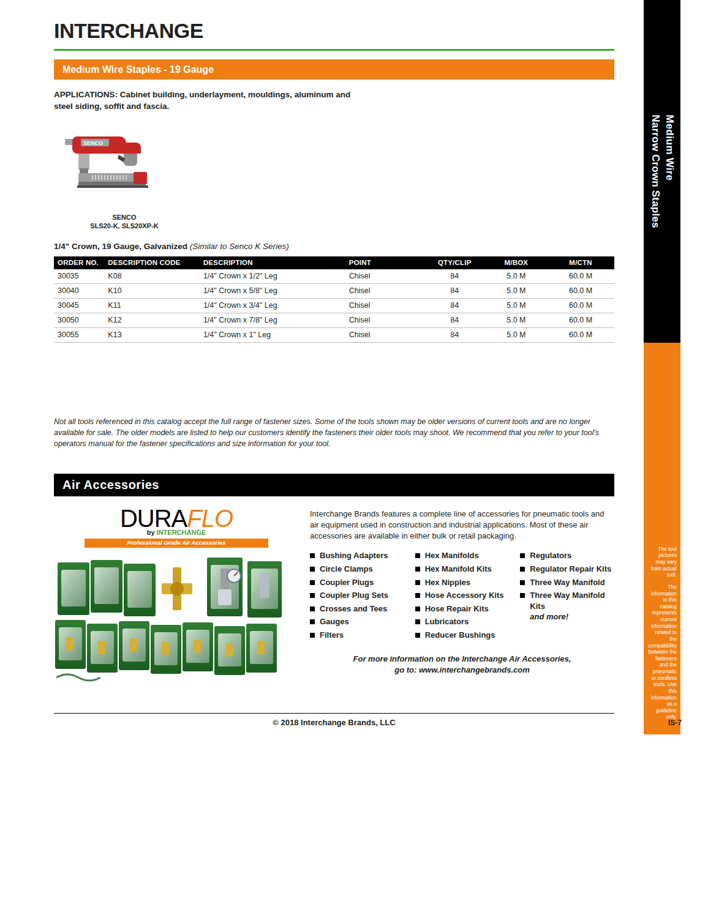Medium Wire
Narrow Crown Staples
The tool pictures may vary from actual tool.
The information in this catalog represents current information related to the compatibility between the fasteners and the pneumatic or cordless tools. Use this information as a guideline only.
INTERCHANGE
Medium Wire Staples - 19 Gauge
APPLICATIONS: Cabinet building, underlayment, mouldings, aluminum and
steel siding, soffit and fascia.
SENCO
SENCO
SLS20-K, SLS20XP-K
1/4" Crown, 19 Gauge, Galvanized (Similar to Senco K Series)
| ORDER NO. | DESCRIPTION CODE | DESCRIPTION | POINT | QTY/CLIP | M/BOX | M/CTN |
| --- | --- | --- | --- | --- | --- | --- |
| 30035 | K08 | 1/4" Crown x 1/2" Leg | Chisel | 84 | 5.0 M | 60.0 M |
| 30040 | K10 | 1/4" Crown x 5/8" Leg | Chisel | 84 | 5.0 M | 60.0 M |
| 30045 | K11 | 1/4" Crown x 3/4" Leg | Chisel | 84 | 5.0 M | 60.0 M |
| 30050 | K12 | 1/4" Crown x 7/8" Leg | Chisel | 84 | 5.0 M | 60.0 M |
| 30055 | K13 | 1/4" Crown x 1" Leg | Chisel | 84 | 5.0 M | 60.0 M |
Not all tools referenced in this catalog accept the full range of fastener sizes. Some of the tools shown may be older versions of current tools and are no longer available for sale. The older models are listed to help our customers identify the fasteners their older tools may shoot. We recommend that you refer to your tool's operators manual for the fastener specifications and size information for your tool.
Air Accessories
DURAFLO
by INTERCHANGE
Professional Grade Air Accessories
Interchange Brands features a complete line of accessories for pneumatic tools and air equipment used in construction and industrial applications. Most of these air accessories are available in either bulk or retail packaging.
Bushing Adapters
Circle Clamps
Coupler Plugs
Coupler Plug Sets
Crosses and Tees
Gauges
Filters
Hex Manifolds
Hex Manifold Kits
Hex Nipples
Hose Accessory Kits
Hose Repair Kits
Lubricators
Reducer Bushings
Regulators
Regulator Repair Kits
Three Way Manifold
Three Way Manifold Kits
and more!
For more information on the Interchange Air Accessories,
go to: www.interchangebrands.com
© 2018 Interchange Brands, LLC
IS-7